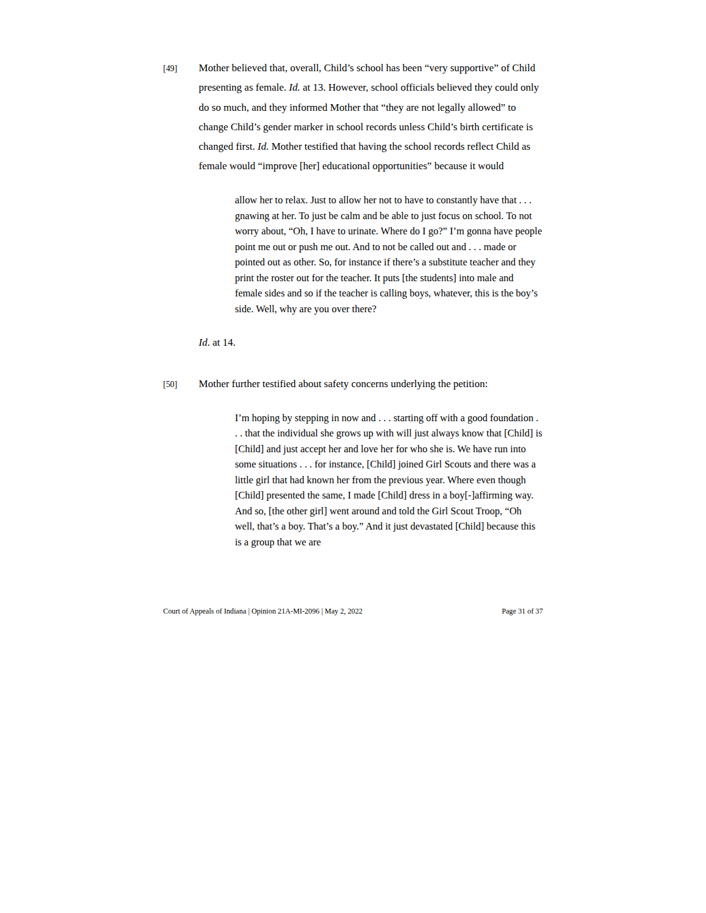[49]
Mother believed that, overall, Child’s school has been “very supportive” of Child presenting as female. Id. at 13. However, school officials believed they could only do so much, and they informed Mother that “they are not legally allowed” to change Child’s gender marker in school records unless Child’s birth certificate is changed first. Id. Mother testified that having the school records reflect Child as female would “improve [her] educational opportunities” because it would
allow her to relax. Just to allow her not to have to constantly have that . . . gnawing at her. To just be calm and be able to just focus on school. To not worry about, “Oh, I have to urinate. Where do I go?” I’m gonna have people point me out or push me out. And to not be called out and . . . made or pointed out as other. So, for instance if there’s a substitute teacher and they print the roster out for the teacher. It puts [the students] into male and female sides and so if the teacher is calling boys, whatever, this is the boy’s side. Well, why are you over there?
Id. at 14.
[50]
Mother further testified about safety concerns underlying the petition:
I’m hoping by stepping in now and . . . starting off with a good foundation . . . that the individual she grows up with will just always know that [Child] is [Child] and just accept her and love her for who she is. We have run into some situations . . . for instance, [Child] joined Girl Scouts and there was a little girl that had known her from the previous year. Where even though [Child] presented the same, I made [Child] dress in a boy[-]affirming way. And so, [the other girl] went around and told the Girl Scout Troop, “Oh well, that’s a boy. That’s a boy.” And it just devastated [Child] because this is a group that we are
Court of Appeals of Indiana | Opinion 21A-MI-2096 | May 2, 2022
Page 31 of 37